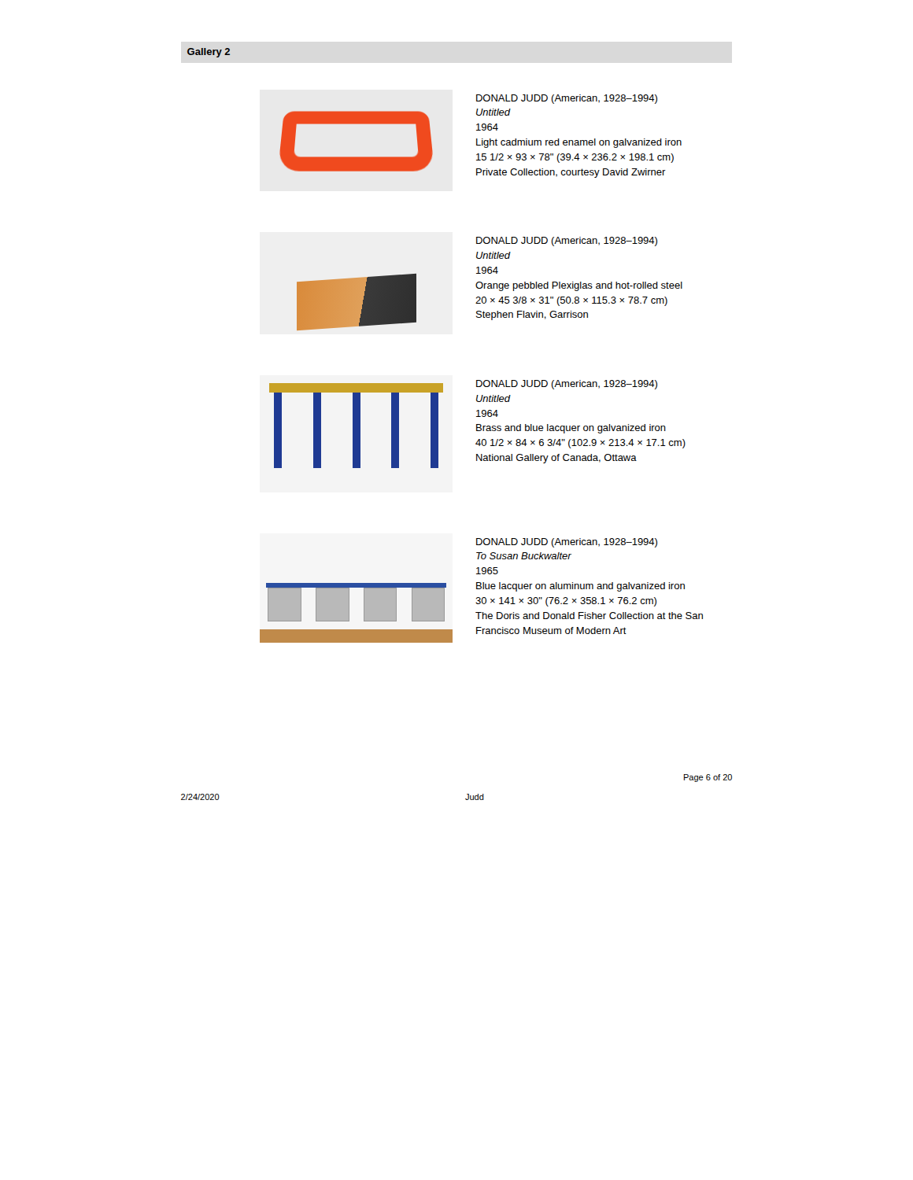Gallery 2
DONALD JUDD (American, 1928–1994) Untitled 1964 Light cadmium red enamel on galvanized iron 15 1/2 × 93 × 78" (39.4 × 236.2 × 198.1 cm) Private Collection, courtesy David Zwirner
DONALD JUDD (American, 1928–1994) Untitled 1964 Orange pebbled Plexiglas and hot-rolled steel 20 × 45 3/8 × 31" (50.8 × 115.3 × 78.7 cm) Stephen Flavin, Garrison
DONALD JUDD (American, 1928–1994) Untitled 1964 Brass and blue lacquer on galvanized iron 40 1/2 × 84 × 6 3/4" (102.9 × 213.4 × 17.1 cm) National Gallery of Canada, Ottawa
DONALD JUDD (American, 1928–1994) To Susan Buckwalter 1965 Blue lacquer on aluminum and galvanized iron 30 × 141 × 30" (76.2 × 358.1 × 76.2 cm) The Doris and Donald Fisher Collection at the San Francisco Museum of Modern Art
Page 6 of 20
2/24/2020
Judd